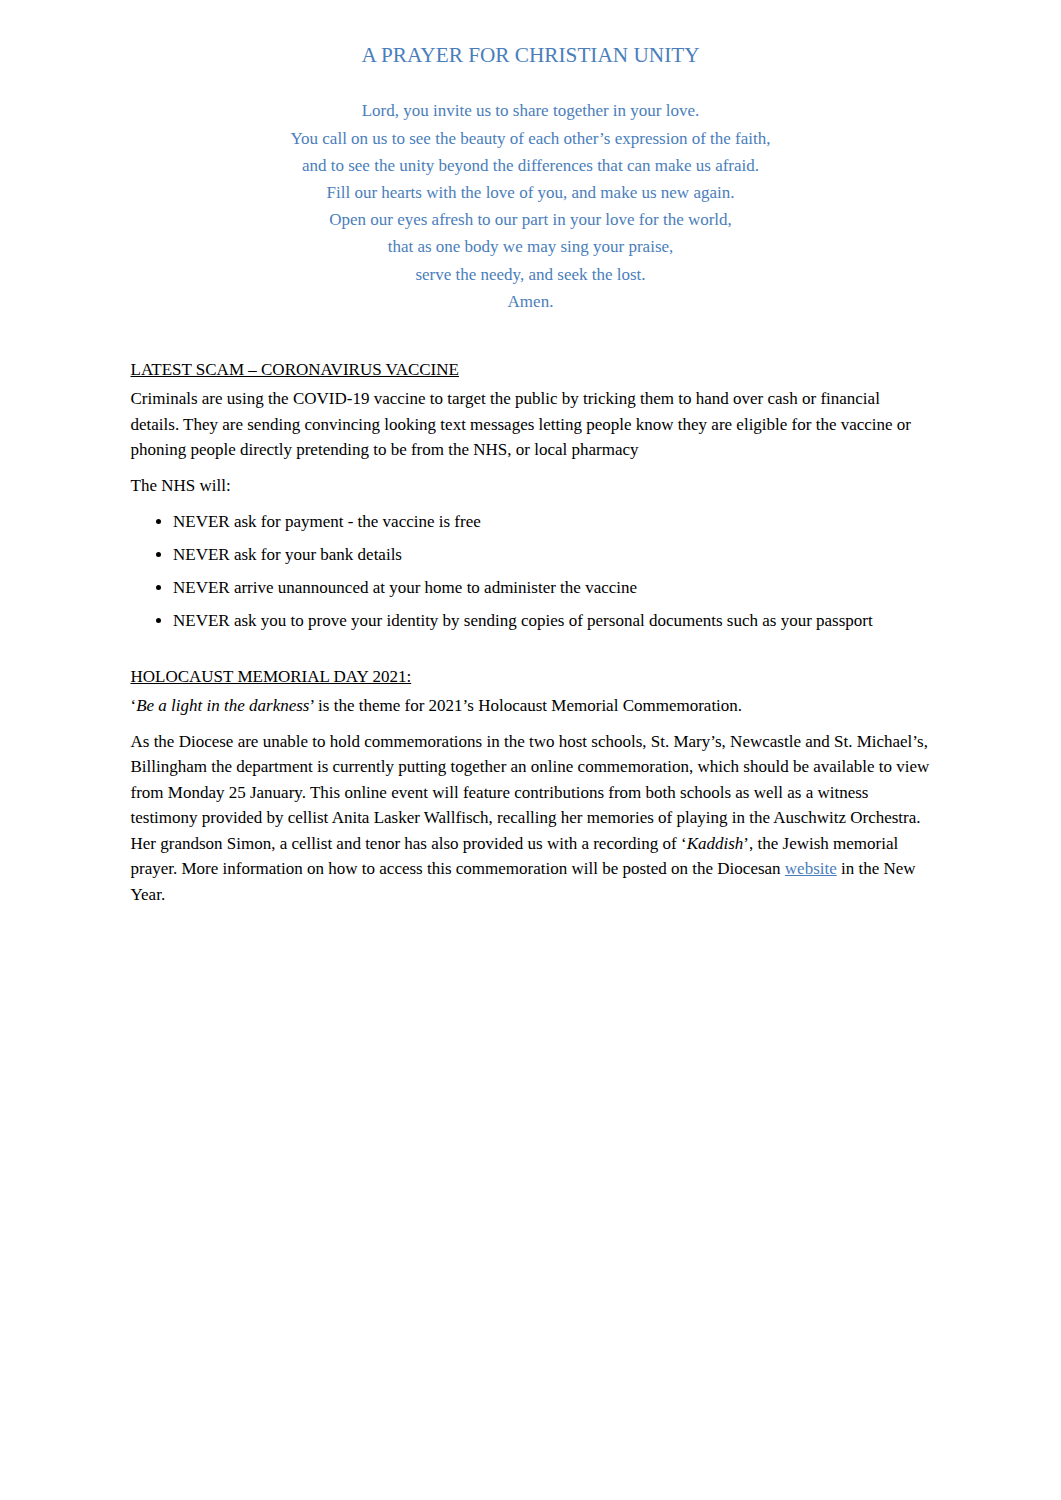A PRAYER FOR CHRISTIAN UNITY
Lord, you invite us to share together in your love.
You call on us to see the beauty of each other’s expression of the faith,
and to see the unity beyond the differences that can make us afraid.
Fill our hearts with the love of you, and make us new again.
Open our eyes afresh to our part in your love for the world,
that as one body we may sing your praise,
serve the needy, and seek the lost.
Amen.
Latest Scam – Coronavirus Vaccine
Criminals are using the COVID-19 vaccine to target the public by tricking them to hand over cash or financial details. They are sending convincing looking text messages letting people know they are eligible for the vaccine or phoning people directly pretending to be from the NHS, or local pharmacy
The NHS will:
NEVER ask for payment - the vaccine is free
NEVER ask for your bank details
NEVER arrive unannounced at your home to administer the vaccine
NEVER ask you to prove your identity by sending copies of personal documents such as your passport
Holocaust Memorial Day 2021:
‘Be a light in the darkness’ is the theme for 2021’s Holocaust Memorial Commemoration.
As the Diocese are unable to hold commemorations in the two host schools, St. Mary’s, Newcastle and St. Michael’s, Billingham the department is currently putting together an online commemoration, which should be available to view from Monday 25 January. This online event will feature contributions from both schools as well as a witness testimony provided by cellist Anita Lasker Wallfisch, recalling her memories of playing in the Auschwitz Orchestra. Her grandson Simon, a cellist and tenor has also provided us with a recording of ‘Kaddish’, the Jewish memorial prayer. More information on how to access this commemoration will be posted on the Diocesan website in the New Year.